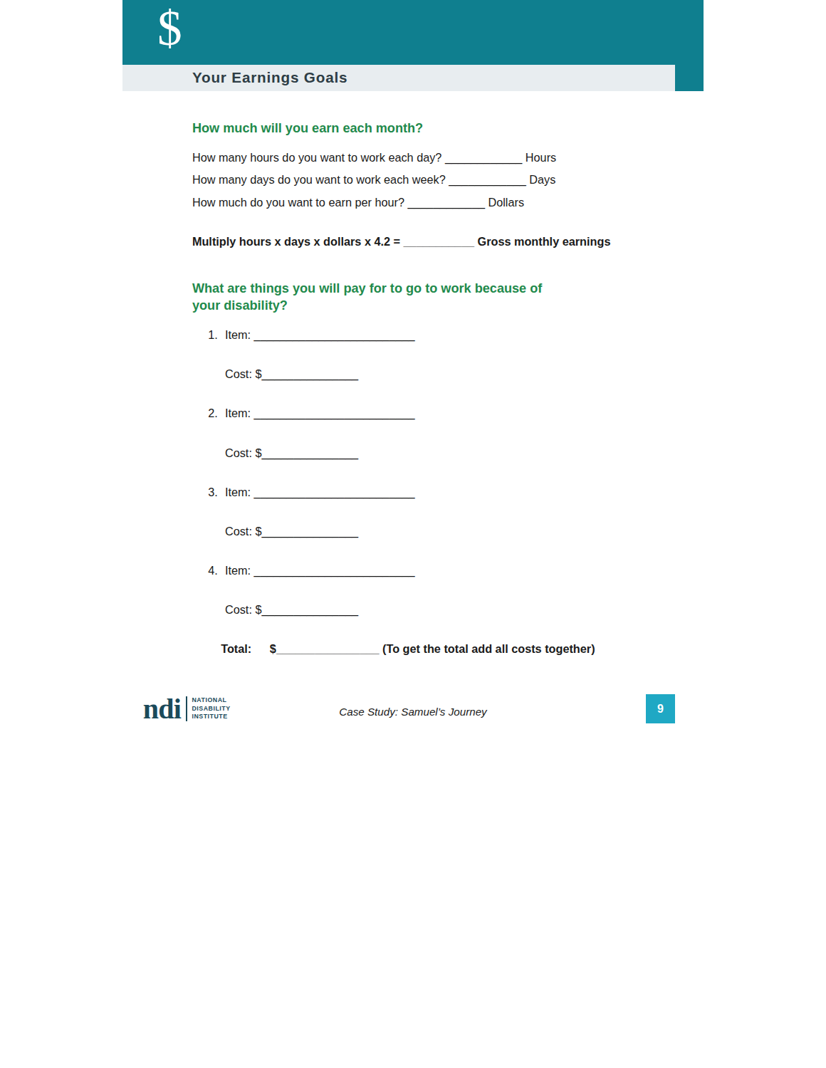$
Your Earnings Goals
How much will you earn each month?
How many hours do you want to work each day? ____________ Hours
How many days do you want to work each week? ____________ Days
How much do you want to earn per hour? ____________ Dollars
Multiply hours x days x dollars x 4.2 = ___________ Gross monthly earnings
What are things you will pay for to go to work because of
your disability?
Item: _________________________ Cost: $_______________
Item: _________________________ Cost: $_______________
Item: _________________________ Cost: $_______________
Item: _________________________ Cost: $_______________
Total: $________________ (To get the total add all costs together)
ndi NATIONAL
DISABILITY
INSTITUTE
Case Study: Samuel’s Journey
9